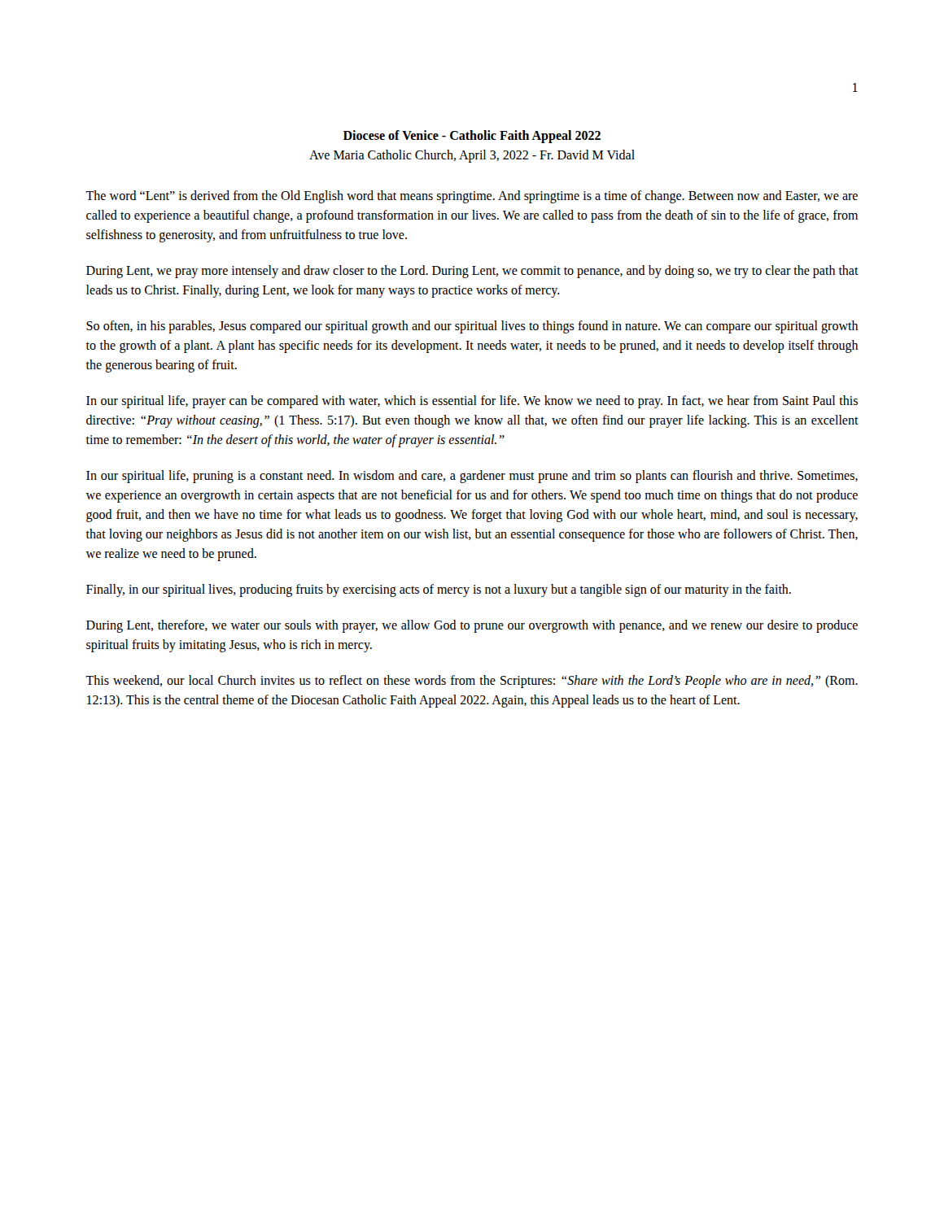1
Diocese of Venice - Catholic Faith Appeal 2022
Ave Maria Catholic Church, April 3, 2022 - Fr. David M Vidal
The word “Lent” is derived from the Old English word that means springtime. And springtime is a time of change. Between now and Easter, we are called to experience a beautiful change, a profound transformation in our lives. We are called to pass from the death of sin to the life of grace, from selfishness to generosity, and from unfruitfulness to true love.
During Lent, we pray more intensely and draw closer to the Lord. During Lent, we commit to penance, and by doing so, we try to clear the path that leads us to Christ. Finally, during Lent, we look for many ways to practice works of mercy.
So often, in his parables, Jesus compared our spiritual growth and our spiritual lives to things found in nature. We can compare our spiritual growth to the growth of a plant. A plant has specific needs for its development. It needs water, it needs to be pruned, and it needs to develop itself through the generous bearing of fruit.
In our spiritual life, prayer can be compared with water, which is essential for life. We know we need to pray. In fact, we hear from Saint Paul this directive: “Pray without ceasing,” (1 Thess. 5:17). But even though we know all that, we often find our prayer life lacking. This is an excellent time to remember: “In the desert of this world, the water of prayer is essential.”
In our spiritual life, pruning is a constant need. In wisdom and care, a gardener must prune and trim so plants can flourish and thrive. Sometimes, we experience an overgrowth in certain aspects that are not beneficial for us and for others. We spend too much time on things that do not produce good fruit, and then we have no time for what leads us to goodness. We forget that loving God with our whole heart, mind, and soul is necessary, that loving our neighbors as Jesus did is not another item on our wish list, but an essential consequence for those who are followers of Christ. Then, we realize we need to be pruned.
Finally, in our spiritual lives, producing fruits by exercising acts of mercy is not a luxury but a tangible sign of our maturity in the faith.
During Lent, therefore, we water our souls with prayer, we allow God to prune our overgrowth with penance, and we renew our desire to produce spiritual fruits by imitating Jesus, who is rich in mercy.
This weekend, our local Church invites us to reflect on these words from the Scriptures: “Share with the Lord’s People who are in need,” (Rom. 12:13). This is the central theme of the Diocesan Catholic Faith Appeal 2022. Again, this Appeal leads us to the heart of Lent.